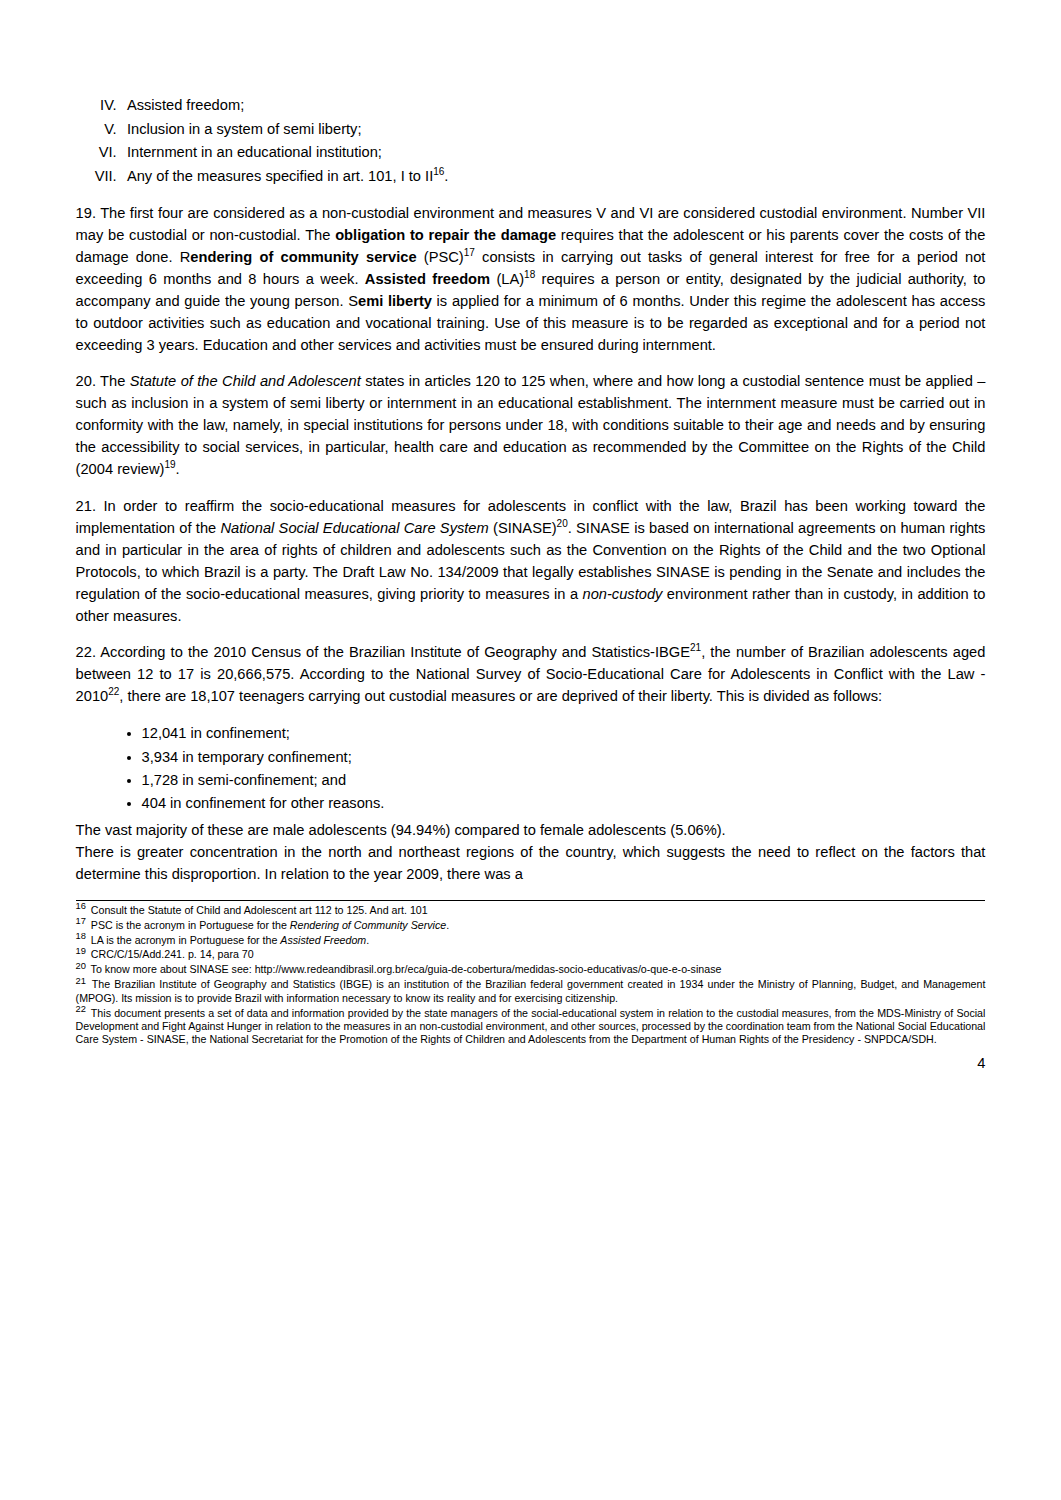IV. Assisted freedom;
V. Inclusion in a system of semi liberty;
VI. Internment in an educational institution;
VII. Any of the measures specified in art. 101, I to II16.
19. The first four are considered as a non-custodial environment and measures V and VI are considered custodial environment. Number VII may be custodial or non-custodial. The obligation to repair the damage requires that the adolescent or his parents cover the costs of the damage done. Rendering of community service (PSC)17 consists in carrying out tasks of general interest for free for a period not exceeding 6 months and 8 hours a week. Assisted freedom (LA)18 requires a person or entity, designated by the judicial authority, to accompany and guide the young person. Semi liberty is applied for a minimum of 6 months. Under this regime the adolescent has access to outdoor activities such as education and vocational training. Use of this measure is to be regarded as exceptional and for a period not exceeding 3 years. Education and other services and activities must be ensured during internment.
20. The Statute of the Child and Adolescent states in articles 120 to 125 when, where and how long a custodial sentence must be applied – such as inclusion in a system of semi liberty or internment in an educational establishment. The internment measure must be carried out in conformity with the law, namely, in special institutions for persons under 18, with conditions suitable to their age and needs and by ensuring the accessibility to social services, in particular, health care and education as recommended by the Committee on the Rights of the Child (2004 review)19.
21. In order to reaffirm the socio-educational measures for adolescents in conflict with the law, Brazil has been working toward the implementation of the National Social Educational Care System (SINASE)20. SINASE is based on international agreements on human rights and in particular in the area of rights of children and adolescents such as the Convention on the Rights of the Child and the two Optional Protocols, to which Brazil is a party. The Draft Law No. 134/2009 that legally establishes SINASE is pending in the Senate and includes the regulation of the socio-educational measures, giving priority to measures in a non-custody environment rather than in custody, in addition to other measures.
22. According to the 2010 Census of the Brazilian Institute of Geography and Statistics-IBGE21, the number of Brazilian adolescents aged between 12 to 17 is 20,666,575. According to the National Survey of Socio-Educational Care for Adolescents in Conflict with the Law - 201022, there are 18,107 teenagers carrying out custodial measures or are deprived of their liberty. This is divided as follows:
12,041 in confinement;
3,934 in temporary confinement;
1,728 in semi-confinement; and
404 in confinement for other reasons.
The vast majority of these are male adolescents (94.94%) compared to female adolescents (5.06%).
There is greater concentration in the north and northeast regions of the country, which suggests the need to reflect on the factors that determine this disproportion. In relation to the year 2009, there was a
16 Consult the Statute of Child and Adolescent art 112 to 125. And art. 101
17 PSC is the acronym in Portuguese for the Rendering of Community Service.
18 LA is the acronym in Portuguese for the Assisted Freedom.
19 CRC/C/15/Add.241. p. 14, para 70
20 To know more about SINASE see: http://www.redeandibrasil.org.br/eca/guia-de-cobertura/medidas-socio-educativas/o-que-e-o-sinase
21 The Brazilian Institute of Geography and Statistics (IBGE) is an institution of the Brazilian federal government created in 1934 under the Ministry of Planning, Budget, and Management (MPOG). Its mission is to provide Brazil with information necessary to know its reality and for exercising citizenship.
22 This document presents a set of data and information provided by the state managers of the social-educational system in relation to the custodial measures, from the MDS-Ministry of Social Development and Fight Against Hunger in relation to the measures in an non-custodial environment, and other sources, processed by the coordination team from the National Social Educational Care System - SINASE, the National Secretariat for the Promotion of the Rights of Children and Adolescents from the Department of Human Rights of the Presidency - SNPDCA/SDH.
4